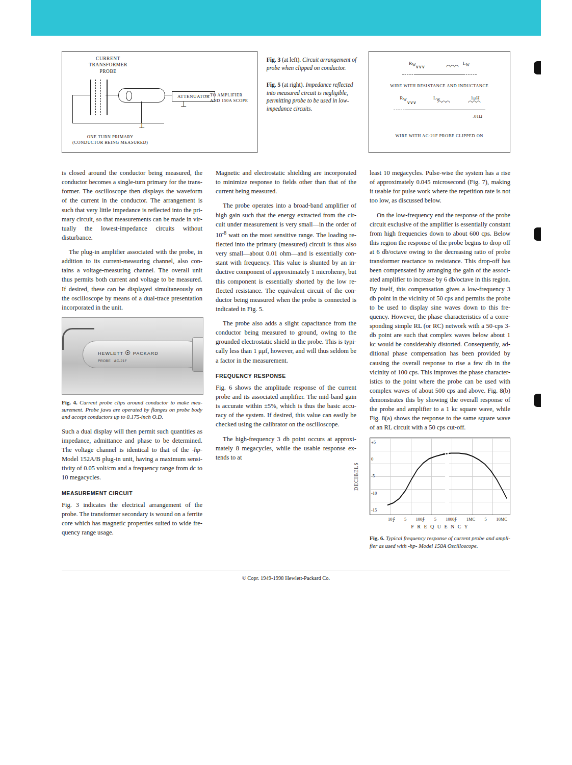CURRENT
TRANSFORMER
PROBE
ATTENUATOR
TO AMPLIFIER
AND 150A SCOPE
⊥
⊥
ONE TURN PRIMARY
(CONDUCTOR BEING MEASURED)
Fig. 3 (at left). Circuit arrangement of probe when clipped on conductor.
Fig. 5 (at right). Impedance reflected into measured circuit is negligible, permitting probe to be used in low-impedance circuits.
RW LW
WIRE WITH RESISTANCE AND INDUCTANCE
RW LW 1μH
.01Ω
WIRE WITH AC-21F PROBE CLIPPED ON
is closed around the conductor being measured, the conductor becomes a single-turn primary for the transformer. The oscilloscope then displays the waveform of the current in the conductor. The arrangement is such that very little impedance is reflected into the primary circuit, so that measurements can be made in virtually the lowest-impedance circuits without disturbance.
The plug-in amplifier associated with the probe, in addition to its current-measuring channel, also contains a voltage-measuring channel. The overall unit thus permits both current and voltage to be measured. If desired, these can be displayed simultaneously on the oscilloscope by means of a dual-trace presentation incorporated in the unit.
HEWLETT ⦿ PACKARDPROBE AC-21F
Fig. 4. Current probe clips around conductor to make measurement. Probe jaws are operated by flanges on probe body and accept conductors up to 0.175-inch O.D.
Such a dual display will then permit such quantities as impedance, admittance and phase to be determined. The voltage channel is identical to that of the -hp- Model 152A/B plug-in unit, having a maximum sensitivity of 0.05 volt/cm and a frequency range from dc to 10 megacycles.
MEASUREMENT CIRCUIT
Fig. 3 indicates the electrical arrangement of the probe. The transformer secondary is wound on a ferrite core which has magnetic properties suited to wide frequency range usage.
Magnetic and electrostatic shielding are incorporated to minimize response to fields other than that of the current being measured.
The probe operates into a broad-band amplifier of high gain such that the energy extracted from the circuit under measurement is very small—in the order of 10-8 watt on the most sensitive range. The loading reflected into the primary (measured) circuit is thus also very small—about 0.01 ohm—and is essentially constant with frequency. This value is shunted by an inductive component of approximately 1 microhenry, but this component is essentially shorted by the low reflected resistance. The equivalent circuit of the conductor being measured when the probe is connected is indicated in Fig. 5.
The probe also adds a slight capacitance from the conductor being measured to ground, owing to the grounded electrostatic shield in the probe. This is typically less than 1 μμf, however, and will thus seldom be a factor in the measurement.
FREQUENCY RESPONSE
Fig. 6 shows the amplitude response of the current probe and its associated amplifier. The mid-band gain is accurate within ±5%, which is thus the basic accuracy of the system. If desired, this value can easily be checked using the calibrator on the oscilloscope.
The high-frequency 3 db point occurs at approximately 8 megacycles, while the usable response extends to at
least 10 megacycles. Pulse-wise the system has a rise of approximately 0.045 microsecond (Fig. 7), making it usable for pulse work where the repetition rate is not too low, as discussed below.
On the low-frequency end the response of the probe circuit exclusive of the amplifier is essentially constant from high frequencies down to about 600 cps. Below this region the response of the probe begins to drop off at 6 db/octave owing to the decreasing ratio of probe transformer reactance to resistance. This drop-off has been compensated by arranging the gain of the associated amplifier to increase by 6 db/octave in this region. By itself, this compensation gives a low-frequency 3 db point in the vicinity of 50 cps and permits the probe to be used to display sine waves down to this frequency. However, the phase characteristics of a corresponding simple RL (or RC) network with a 50-cps 3-db point are such that complex waves below about 1 kc would be considerably distorted. Consequently, additional phase compensation has been provided by causing the overall response to rise a few db in the vicinity of 100 cps. This improves the phase characteristics to the point where the probe can be used with complex waves of about 500 cps and above. Fig. 8(b) demonstrates this by showing the overall response of the probe and amplifier to a 1 kc square wave, while Fig. 8(a) shows the response to the same square wave of an RL circuit with a 50 cps cut-off.
DECIBELS
+5 0 -5 -10 -15
10∱ 5 100∱ 5 1000∱ 1MC 5 10MC
F R E Q U E N C Y
Fig. 6. Typical frequency response of current probe and amplifier as used with -hp- Model 150A Oscilloscope.
© Copr. 1949-1998 Hewlett-Packard Co.